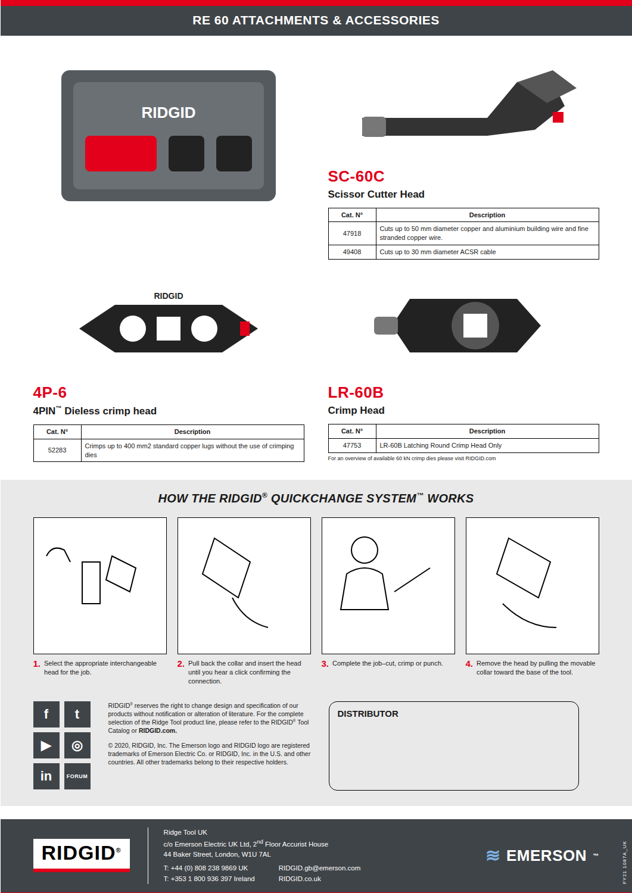RE 60 ATTACHMENTS & ACCESSORIES
SC-60C
Scissor Cutter Head
| Cat. N° | Description |
| --- | --- |
| 47918 | Cuts up to 50 mm diameter copper and aluminium building wire and fine stranded copper wire. |
| 49408 | Cuts up to 30 mm diameter ACSR cable |
4P-6
4PIN™ Dieless crimp head
| Cat. N° | Description |
| --- | --- |
| 52283 | Crimps up to 400 mm2 standard copper lugs without the use of crimping dies |
LR-60B
Crimp Head
| Cat. N° | Description |
| --- | --- |
| 47753 | LR-60B Latching Round Crimp Head Only |
For an overview of available 60 kN crimp dies please visit RIDGID.com
HOW THE RIDGID® QUICKCHANGE SYSTEM™ WORKS
1. Select the appropriate interchangeable head for the job.
2. Pull back the collar and insert the head until you hear a click confirming the connection.
3. Complete the job–cut, crimp or punch.
4. Remove the head by pulling the movable collar toward the base of the tool.
f
t
▶
◎
in
FORUM
RIDGID® reserves the right to change design and specification of our products without notification or alteration of literature. For the complete selection of the Ridge Tool product line, please refer to the RIDGID® Tool Catalog or RIDGID.com.
© 2020, RIDGID, Inc. The Emerson logo and RIDGID logo are registered trademarks of Emerson Electric Co. or RIDGID, Inc. in the U.S. and other countries. All other trademarks belong to their respective holders.
DISTRIBUTOR
RIDGID®
Ridge Tool UK
c/o Emerson Electric UK Ltd, 2nd Floor Accurist House
44 Baker Street, London, W1U 7AL
T: +44 (0) 808 238 9869 UK
T: +353 1 800 936 397 Ireland
RIDGID.gb@emerson.com
RIDGID.co.uk
≋EMERSON™
FY21 1087A_UK